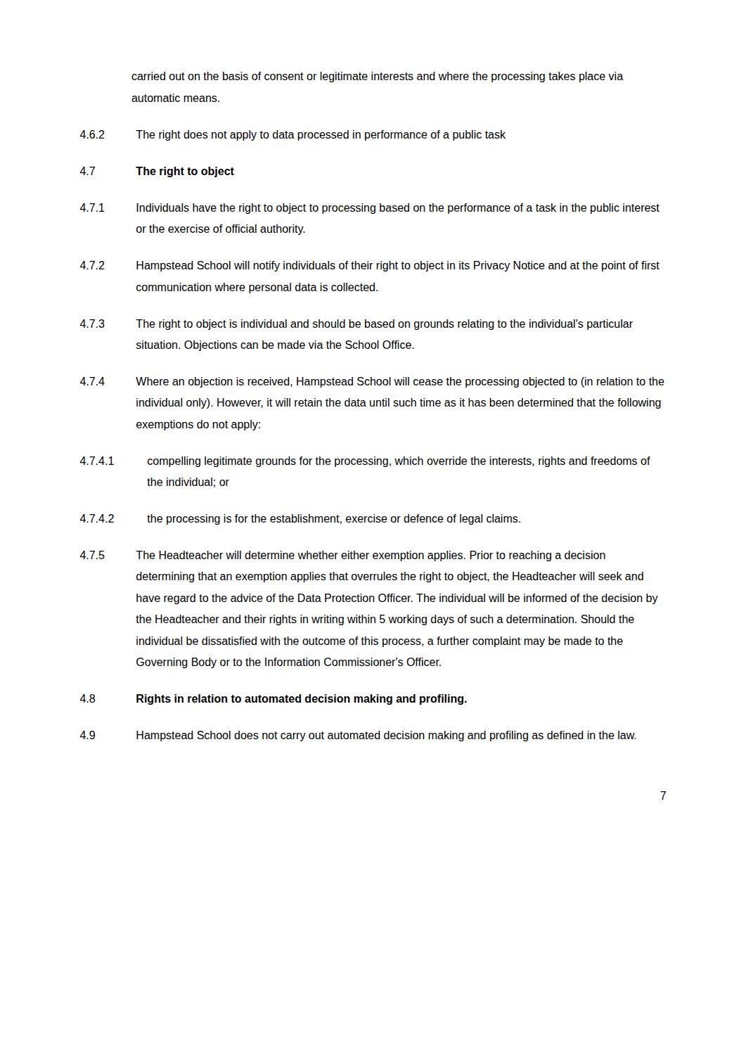carried out on the basis of consent or legitimate interests and where the processing takes place via automatic means.
4.6.2
The right does not apply to data processed in performance of a public task
4.7
The right to object
4.7.1
Individuals have the right to object to processing based on the performance of a task in the public interest or the exercise of official authority.
4.7.2
Hampstead School will notify individuals of their right to object in its Privacy Notice and at the point of first communication where personal data is collected.
4.7.3
The right to object is individual and should be based on grounds relating to the individual's particular situation. Objections can be made via the School Office.
4.7.4
Where an objection is received, Hampstead School will cease the processing objected to (in relation to the individual only). However, it will retain the data until such time as it has been determined that the following exemptions do not apply:
4.7.4.1
compelling legitimate grounds for the processing, which override the interests, rights and freedoms of the individual; or
4.7.4.2
the processing is for the establishment, exercise or defence of legal claims.
4.7.5
The Headteacher will determine whether either exemption applies. Prior to reaching a decision determining that an exemption applies that overrules the right to object, the Headteacher will seek and have regard to the advice of the Data Protection Officer. The individual will be informed of the decision by the Headteacher and their rights in writing within 5 working days of such a determination. Should the individual be dissatisfied with the outcome of this process, a further complaint may be made to the Governing Body or to the Information Commissioner's Officer.
4.8
Rights in relation to automated decision making and profiling.
4.9
Hampstead School does not carry out automated decision making and profiling as defined in the law.
7